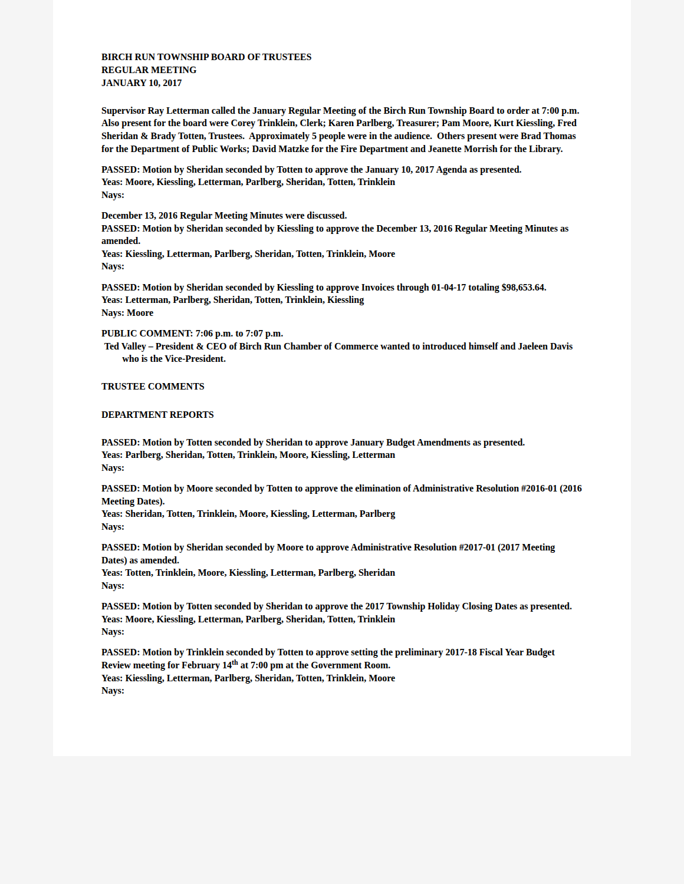BIRCH RUN TOWNSHIP BOARD OF TRUSTEES
REGULAR MEETING
JANUARY 10, 2017
Supervisor Ray Letterman called the January Regular Meeting of the Birch Run Township Board to order at 7:00 p.m. Also present for the board were Corey Trinklein, Clerk; Karen Parlberg, Treasurer; Pam Moore, Kurt Kiessling, Fred Sheridan & Brady Totten, Trustees. Approximately 5 people were in the audience. Others present were Brad Thomas for the Department of Public Works; David Matzke for the Fire Department and Jeanette Morrish for the Library.
PASSED: Motion by Sheridan seconded by Totten to approve the January 10, 2017 Agenda as presented.
Yeas: Moore, Kiessling, Letterman, Parlberg, Sheridan, Totten, Trinklein
Nays:
December 13, 2016 Regular Meeting Minutes were discussed.
PASSED: Motion by Sheridan seconded by Kiessling to approve the December 13, 2016 Regular Meeting Minutes as amended.
Yeas: Kiessling, Letterman, Parlberg, Sheridan, Totten, Trinklein, Moore
Nays:
PASSED: Motion by Sheridan seconded by Kiessling to approve Invoices through 01-04-17 totaling $98,653.64.
Yeas: Letterman, Parlberg, Sheridan, Totten, Trinklein, Kiessling
Nays: Moore
PUBLIC COMMENT: 7:06 p.m. to 7:07 p.m.
Ted Valley – President & CEO of Birch Run Chamber of Commerce wanted to introduced himself and Jaeleen Davis who is the Vice-President.
TRUSTEE COMMENTS
DEPARTMENT REPORTS
PASSED: Motion by Totten seconded by Sheridan to approve January Budget Amendments as presented.
Yeas: Parlberg, Sheridan, Totten, Trinklein, Moore, Kiessling, Letterman
Nays:
PASSED: Motion by Moore seconded by Totten to approve the elimination of Administrative Resolution #2016-01 (2016 Meeting Dates).
Yeas: Sheridan, Totten, Trinklein, Moore, Kiessling, Letterman, Parlberg
Nays:
PASSED: Motion by Sheridan seconded by Moore to approve Administrative Resolution #2017-01 (2017 Meeting Dates) as amended.
Yeas: Totten, Trinklein, Moore, Kiessling, Letterman, Parlberg, Sheridan
Nays:
PASSED: Motion by Totten seconded by Sheridan to approve the 2017 Township Holiday Closing Dates as presented.
Yeas: Moore, Kiessling, Letterman, Parlberg, Sheridan, Totten, Trinklein
Nays:
PASSED: Motion by Trinklein seconded by Totten to approve setting the preliminary 2017-18 Fiscal Year Budget Review meeting for February 14th at 7:00 pm at the Government Room.
Yeas: Kiessling, Letterman, Parlberg, Sheridan, Totten, Trinklein, Moore
Nays: